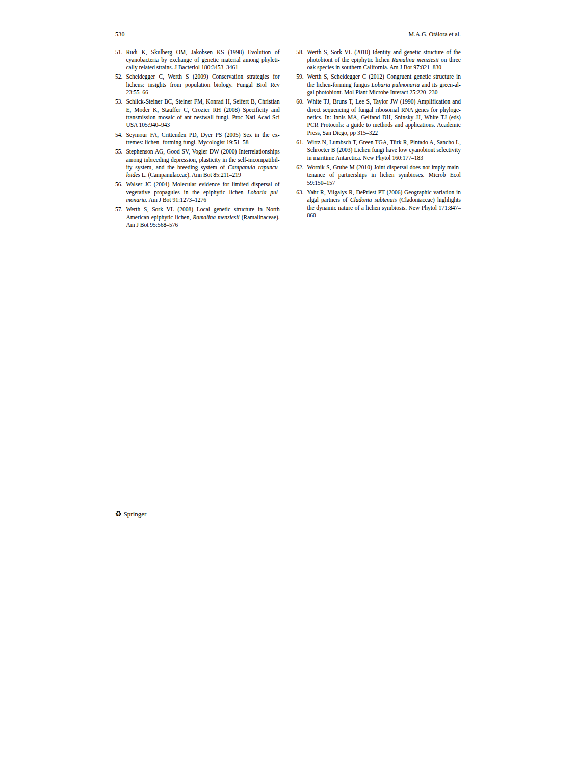530 M.A.G. Otálora et al.
51. Rudi K, Skulberg OM, Jakobsen KS (1998) Evolution of cyanobacteria by exchange of genetic material among phyletically related strains. J Bacteriol 180:3453–3461
52. Scheidegger C, Werth S (2009) Conservation strategies for lichens: insights from population biology. Fungal Biol Rev 23:55–66
53. Schlick-Steiner BC, Steiner FM, Konrad H, Seifert B, Christian E, Moder K, Stauffer C, Crozier RH (2008) Specificity and transmission mosaic of ant nestwall fungi. Proc Natl Acad Sci USA 105:940–943
54. Seymour FA, Crittenden PD, Dyer PS (2005) Sex in the extremes: lichen- forming fungi. Mycologist 19:51–58
55. Stephenson AG, Good SV, Vogler DW (2000) Interrelationships among inbreeding depression, plasticity in the self-incompatibility system, and the breeding system of Campanula rapunculoides L. (Campanulaceae). Ann Bot 85:211–219
56. Walser JC (2004) Molecular evidence for limited dispersal of vegetative propagules in the epiphytic lichen Lobaria pulmonaria. Am J Bot 91:1273–1276
57. Werth S, Sork VL (2008) Local genetic structure in North American epiphytic lichen, Ramalina menziesii (Ramalinaceae). Am J Bot 95:568–576
58. Werth S, Sork VL (2010) Identity and genetic structure of the photobiont of the epiphytic lichen Ramalina menziesii on three oak species in southern California. Am J Bot 97:821–830
59. Werth S, Scheidegger C (2012) Congruent genetic structure in the lichen-forming fungus Lobaria pulmonaria and its green-algal photobiont. Mol Plant Microbe Interact 25:220–230
60. White TJ, Bruns T, Lee S, Taylor JW (1990) Amplification and direct sequencing of fungal ribosomal RNA genes for phylogenetics. In: Innis MA, Gelfand DH, Sninsky JJ, White TJ (eds) PCR Protocols: a guide to methods and applications. Academic Press, San Diego, pp 315–322
61. Wirtz N, Lumbsch T, Green TGA, Türk R, Pintado A, Sancho L, Schroeter B (2003) Lichen fungi have low cyanobiont selectivity in maritime Antarctica. New Phytol 160:177–183
62. Wornik S, Grube M (2010) Joint dispersal does not imply maintenance of partnerships in lichen symbioses. Microb Ecol 59:150–157
63. Yahr R, Vilgalys R, DePriest PT (2006) Geographic variation in algal partners of Cladonia subtenuis (Cladoniaceae) highlights the dynamic nature of a lichen symbiosis. New Phytol 171:847–860
♻ Springer